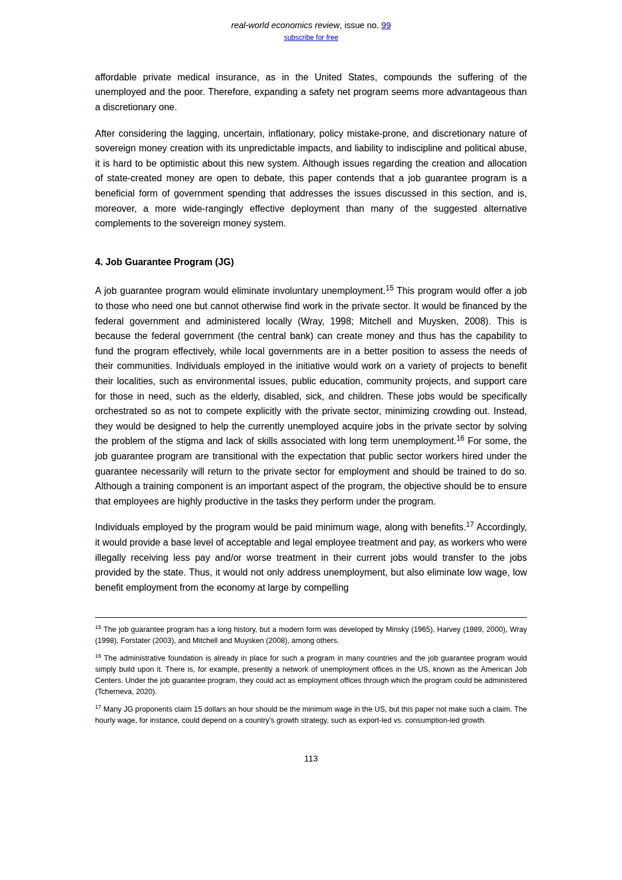real-world economics review, issue no. 99 subscribe for free
affordable private medical insurance, as in the United States, compounds the suffering of the unemployed and the poor. Therefore, expanding a safety net program seems more advantageous than a discretionary one.
After considering the lagging, uncertain, inflationary, policy mistake-prone, and discretionary nature of sovereign money creation with its unpredictable impacts, and liability to indiscipline and political abuse, it is hard to be optimistic about this new system. Although issues regarding the creation and allocation of state-created money are open to debate, this paper contends that a job guarantee program is a beneficial form of government spending that addresses the issues discussed in this section, and is, moreover, a more wide-rangingly effective deployment than many of the suggested alternative complements to the sovereign money system.
4. Job Guarantee Program (JG)
A job guarantee program would eliminate involuntary unemployment.15 This program would offer a job to those who need one but cannot otherwise find work in the private sector. It would be financed by the federal government and administered locally (Wray, 1998; Mitchell and Muysken, 2008). This is because the federal government (the central bank) can create money and thus has the capability to fund the program effectively, while local governments are in a better position to assess the needs of their communities. Individuals employed in the initiative would work on a variety of projects to benefit their localities, such as environmental issues, public education, community projects, and support care for those in need, such as the elderly, disabled, sick, and children. These jobs would be specifically orchestrated so as not to compete explicitly with the private sector, minimizing crowding out. Instead, they would be designed to help the currently unemployed acquire jobs in the private sector by solving the problem of the stigma and lack of skills associated with long term unemployment.16 For some, the job guarantee program are transitional with the expectation that public sector workers hired under the guarantee necessarily will return to the private sector for employment and should be trained to do so. Although a training component is an important aspect of the program, the objective should be to ensure that employees are highly productive in the tasks they perform under the program.
Individuals employed by the program would be paid minimum wage, along with benefits.17 Accordingly, it would provide a base level of acceptable and legal employee treatment and pay, as workers who were illegally receiving less pay and/or worse treatment in their current jobs would transfer to the jobs provided by the state. Thus, it would not only address unemployment, but also eliminate low wage, low benefit employment from the economy at large by compelling
15 The job guarantee program has a long history, but a modern form was developed by Minsky (1965), Harvey (1989, 2000), Wray (1998), Forstater (2003), and Mitchell and Muysken (2008), among others.
16 The administrative foundation is already in place for such a program in many countries and the job guarantee program would simply build upon it. There is, for example, presently a network of unemployment offices in the US, known as the American Job Centers. Under the job guarantee program, they could act as employment offices through which the program could be administered (Tcherneva, 2020).
17 Many JG proponents claim 15 dollars an hour should be the minimum wage in the US, but this paper not make such a claim. The hourly wage, for instance, could depend on a country's growth strategy, such as export-led vs. consumption-led growth.
113